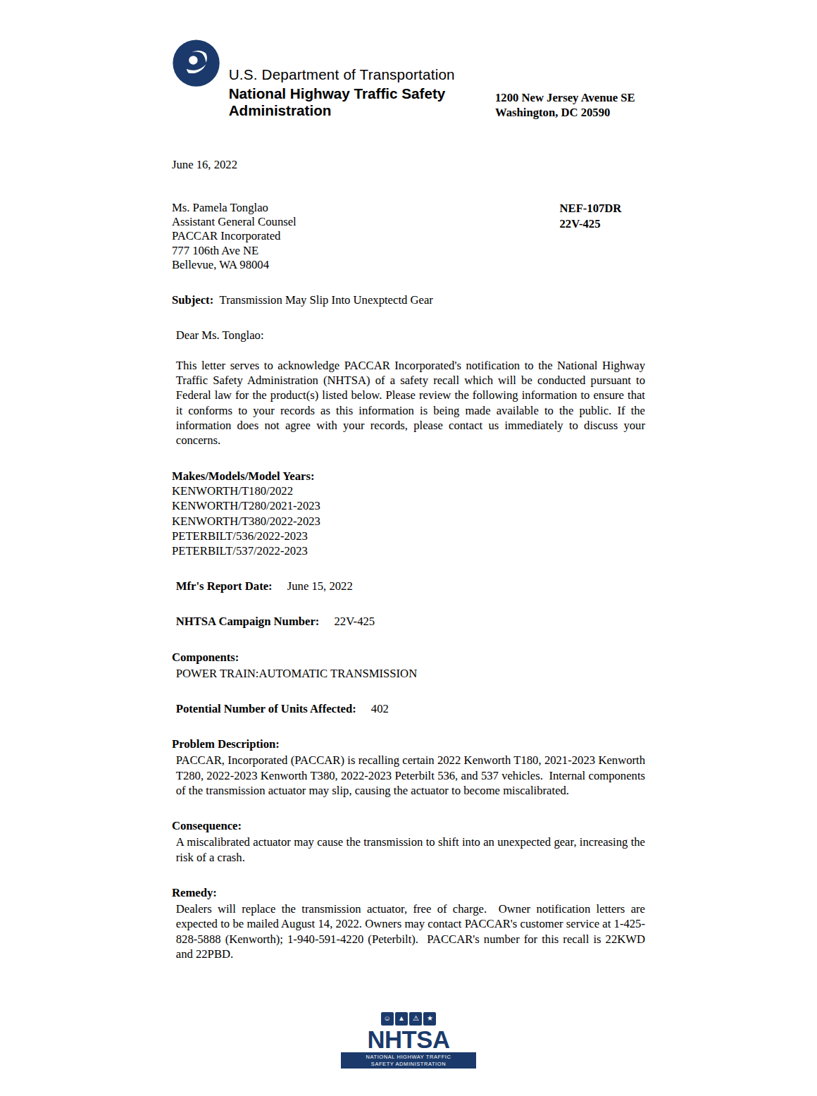U.S. Department of Transportation
National Highway Traffic Safety
Administration
1200 New Jersey Avenue SE
Washington, DC 20590
June 16, 2022
Ms. Pamela Tonglao
Assistant General Counsel
PACCAR Incorporated
777 106th Ave NE
Bellevue, WA 98004
NEF-107DR
22V-425
Subject: Transmission May Slip Into Unexptectd Gear
Dear Ms. Tonglao:
This letter serves to acknowledge PACCAR Incorporated's notification to the National Highway Traffic Safety Administration (NHTSA) of a safety recall which will be conducted pursuant to Federal law for the product(s) listed below. Please review the following information to ensure that it conforms to your records as this information is being made available to the public. If the information does not agree with your records, please contact us immediately to discuss your concerns.
Makes/Models/Model Years:
KENWORTH/T180/2022
KENWORTH/T280/2021-2023
KENWORTH/T380/2022-2023
PETERBILT/536/2022-2023
PETERBILT/537/2022-2023
Mfr's Report Date:
June 15, 2022
NHTSA Campaign Number:
22V-425
Components:
POWER TRAIN:AUTOMATIC TRANSMISSION
Potential Number of Units Affected:
402
Problem Description:
PACCAR, Incorporated (PACCAR) is recalling certain 2022 Kenworth T180, 2021-2023 Kenworth T280, 2022-2023 Kenworth T380, 2022-2023 Peterbilt 536, and 537 vehicles. Internal components of the transmission actuator may slip, causing the actuator to become miscalibrated.
Consequence:
A miscalibrated actuator may cause the transmission to shift into an unexpected gear, increasing the risk of a crash.
Remedy:
Dealers will replace the transmission actuator, free of charge. Owner notification letters are expected to be mailed August 14, 2022. Owners may contact PACCAR's customer service at 1-425-828-5888 (Kenworth); 1-940-591-4220 (Peterbilt). PACCAR's number for this recall is 22KWD and 22PBD.
☺
▲
⚠
★
NHTSA
NATIONAL HIGHWAY TRAFFIC
SAFETY ADMINISTRATION